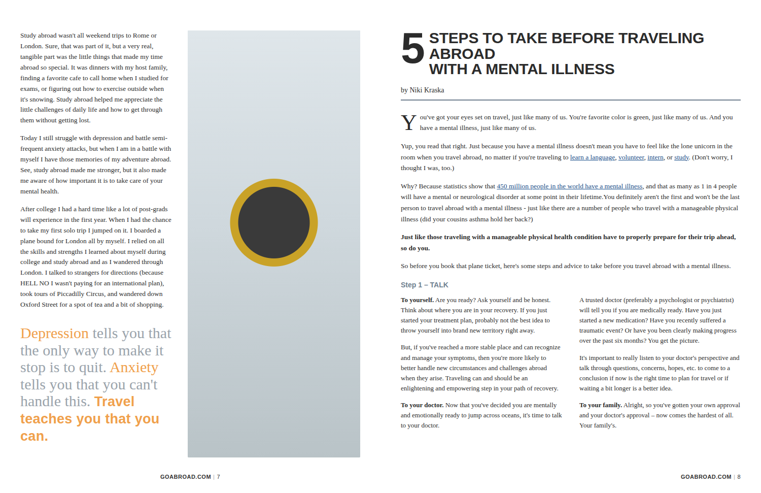Study abroad wasn't all weekend trips to Rome or London. Sure, that was part of it, but a very real, tangible part was the little things that made my time abroad so special. It was dinners with my host family, finding a favorite cafe to call home when I studied for exams, or figuring out how to exercise outside when it's snowing. Study abroad helped me appreciate the little challenges of daily life and how to get through them without getting lost.
Today I still struggle with depression and battle semi-frequent anxiety attacks, but when I am in a battle with myself I have those memories of my adventure abroad. See, study abroad made me stronger, but it also made me aware of how important it is to take care of your mental health.
After college I had a hard time like a lot of post-grads will experience in the first year. When I had the chance to take my first solo trip I jumped on it. I boarded a plane bound for London all by myself. I relied on all the skills and strengths I learned about myself during college and study abroad and as I wandered through London. I talked to strangers for directions (because HELL NO I wasn't paying for an international plan), took tours of Piccadilly Circus, and wandered down Oxford Street for a spot of tea and a bit of shopping.
Depression tells you that the only way to make it stop is to quit. Anxiety tells you that you can't handle this. Travel teaches you that you can.
GOABROAD.COM|7
5
Steps to Take Before Traveling Abroad
with a Mental Illness
by Niki Kraska
You've got your eyes set on travel, just like many of us. You're favorite color is green, just like many of us. And you have a mental illness, just like many of us.
Yup, you read that right. Just because you have a mental illness doesn't mean you have to feel like the lone unicorn in the room when you travel abroad, no matter if you're traveling to learn a language, volunteer, intern, or study. (Don't worry, I thought I was, too.)
Why? Because statistics show that 450 million people in the world have a mental illness, and that as many as 1 in 4 people will have a mental or neurological disorder at some point in their lifetime.You definitely aren't the first and won't be the last person to travel abroad with a mental illness - just like there are a number of people who travel with a manageable physical illness (did your cousins asthma hold her back?)
Just like those traveling with a manageable physical health condition have to properly prepare for their trip ahead, so do you.
So before you book that plane ticket, here's some steps and advice to take before you travel abroad with a mental illness.
Step 1 – TALK
To yourself. Are you ready? Ask yourself and be honest. Think about where you are in your recovery. If you just started your treatment plan, probably not the best idea to throw yourself into brand new territory right away.
But, if you've reached a more stable place and can recognize and manage your symptoms, then you're more likely to better handle new circumstances and challenges abroad when they arise. Traveling can and should be an enlightening and empowering step in your path of recovery.
To your doctor. Now that you've decided you are mentally and emotionally ready to jump across oceans, it's time to talk to your doctor.
A trusted doctor (preferably a psychologist or psychiatrist) will tell you if you are medically ready. Have you just started a new medication? Have you recently suffered a traumatic event? Or have you been clearly making progress over the past six months? You get the picture.
It's important to really listen to your doctor's perspective and talk through questions, concerns, hopes, etc. to come to a conclusion if now is the right time to plan for travel or if waiting a bit longer is a better idea.
To your family. Alright, so you've gotten your own approval and your doctor's approval – now comes the hardest of all. Your family's.
GOABROAD.COM|8